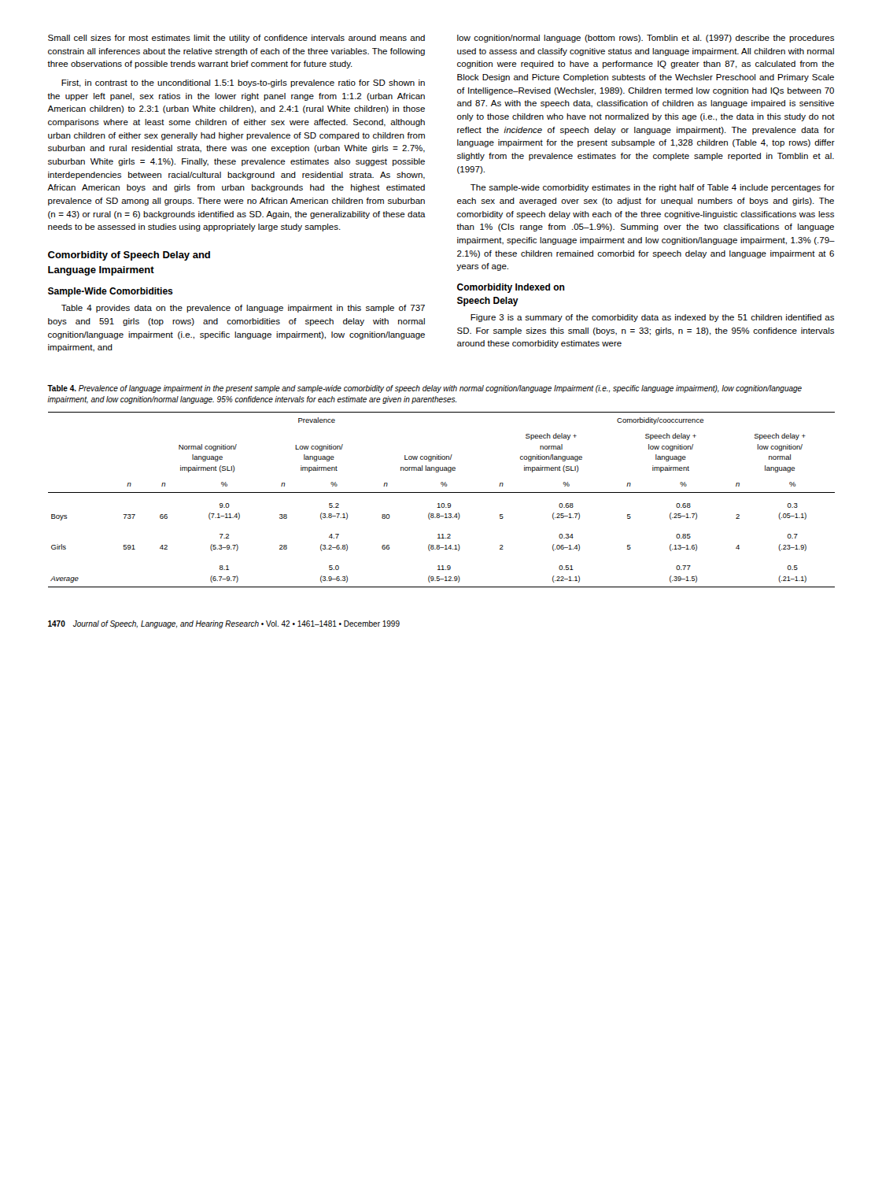Small cell sizes for most estimates limit the utility of confidence intervals around means and constrain all inferences about the relative strength of each of the three variables. The following three observations of possible trends warrant brief comment for future study.
First, in contrast to the unconditional 1.5:1 boys-to-girls prevalence ratio for SD shown in the upper left panel, sex ratios in the lower right panel range from 1:1.2 (urban African American children) to 2.3:1 (urban White children), and 2.4:1 (rural White children) in those comparisons where at least some children of either sex were affected. Second, although urban children of either sex generally had higher prevalence of SD compared to children from suburban and rural residential strata, there was one exception (urban White girls = 2.7%, suburban White girls = 4.1%). Finally, these prevalence estimates also suggest possible interdependencies between racial/cultural background and residential strata. As shown, African American boys and girls from urban backgrounds had the highest estimated prevalence of SD among all groups. There were no African American children from suburban (n = 43) or rural (n = 6) backgrounds identified as SD. Again, the generalizability of these data needs to be assessed in studies using appropriately large study samples.
Comorbidity of Speech Delay and
Language Impairment
Sample-Wide Comorbidities
Table 4 provides data on the prevalence of language impairment in this sample of 737 boys and 591 girls (top rows) and comorbidities of speech delay with normal cognition/language impairment (i.e., specific language impairment), low cognition/language impairment, and
low cognition/normal language (bottom rows). Tomblin et al. (1997) describe the procedures used to assess and classify cognitive status and language impairment. All children with normal cognition were required to have a performance IQ greater than 87, as calculated from the Block Design and Picture Completion subtests of the Wechsler Preschool and Primary Scale of Intelligence–Revised (Wechsler, 1989). Children termed low cognition had IQs between 70 and 87. As with the speech data, classification of children as language impaired is sensitive only to those children who have not normalized by this age (i.e., the data in this study do not reflect the incidence of speech delay or language impairment). The prevalence data for language impairment for the present subsample of 1,328 children (Table 4, top rows) differ slightly from the prevalence estimates for the complete sample reported in Tomblin et al. (1997).
The sample-wide comorbidity estimates in the right half of Table 4 include percentages for each sex and averaged over sex (to adjust for unequal numbers of boys and girls). The comorbidity of speech delay with each of the three cognitive-linguistic classifications was less than 1% (CIs range from .05–1.9%). Summing over the two classifications of language impairment, specific language impairment and low cognition/language impairment, 1.3% (.79–2.1%) of these children remained comorbid for speech delay and language impairment at 6 years of age.
Comorbidity Indexed on
Speech Delay
Figure 3 is a summary of the comorbidity data as indexed by the 51 children identified as SD. For sample sizes this small (boys, n = 33; girls, n = 18), the 95% confidence intervals around these comorbidity estimates were
Table 4. Prevalence of language impairment in the present sample and sample-wide comorbidity of speech delay with normal cognition/language Impairment (i.e., specific language impairment), low cognition/language impairment, and low cognition/normal language. 95% confidence intervals for each estimate are given in parentheses.
| | Prevalence | Comorbidity/cooccurrence |
| | Normal cognition/ language impairment (SLI) | Low cognition/ language impairment | Low cognition/ normal language | Speech delay + normal cognition/language impairment (SLI) | Speech delay + low cognition/ language impairment | Speech delay + low cognition/ normal language |
| | n | n | % | n | % | n | % | n | % | n | % | n | % |
| Boys | 737 | 66 | 9.0 (7.1–11.4) | 38 | 5.2 (3.8–7.1) | 80 | 10.9 (8.8–13.4) | 5 | 0.68 (.25–1.7) | 5 | 0.68 (.25–1.7) | 2 | 0.3 (.05–1.1) |
| Girls | 591 | 42 | 7.2 (5.3–9.7) | 28 | 4.7 (3.2–6.8) | 66 | 11.2 (8.8–14.1) | 2 | 0.34 (.06–1.4) | 5 | 0.85 (.13–1.6) | 4 | 0.7 (.23–1.9) |
| Average | | | 8.1 (6.7–9.7) | | 5.0 (3.9–6.3) | | 11.9 (9.5–12.9) | | 0.51 (.22–1.1) | | 0.77 (.39–1.5) | | 0.5 (.21–1.1) |
1470 Journal of Speech, Language, and Hearing Research • Vol. 42 • 1461–1481 • December 1999